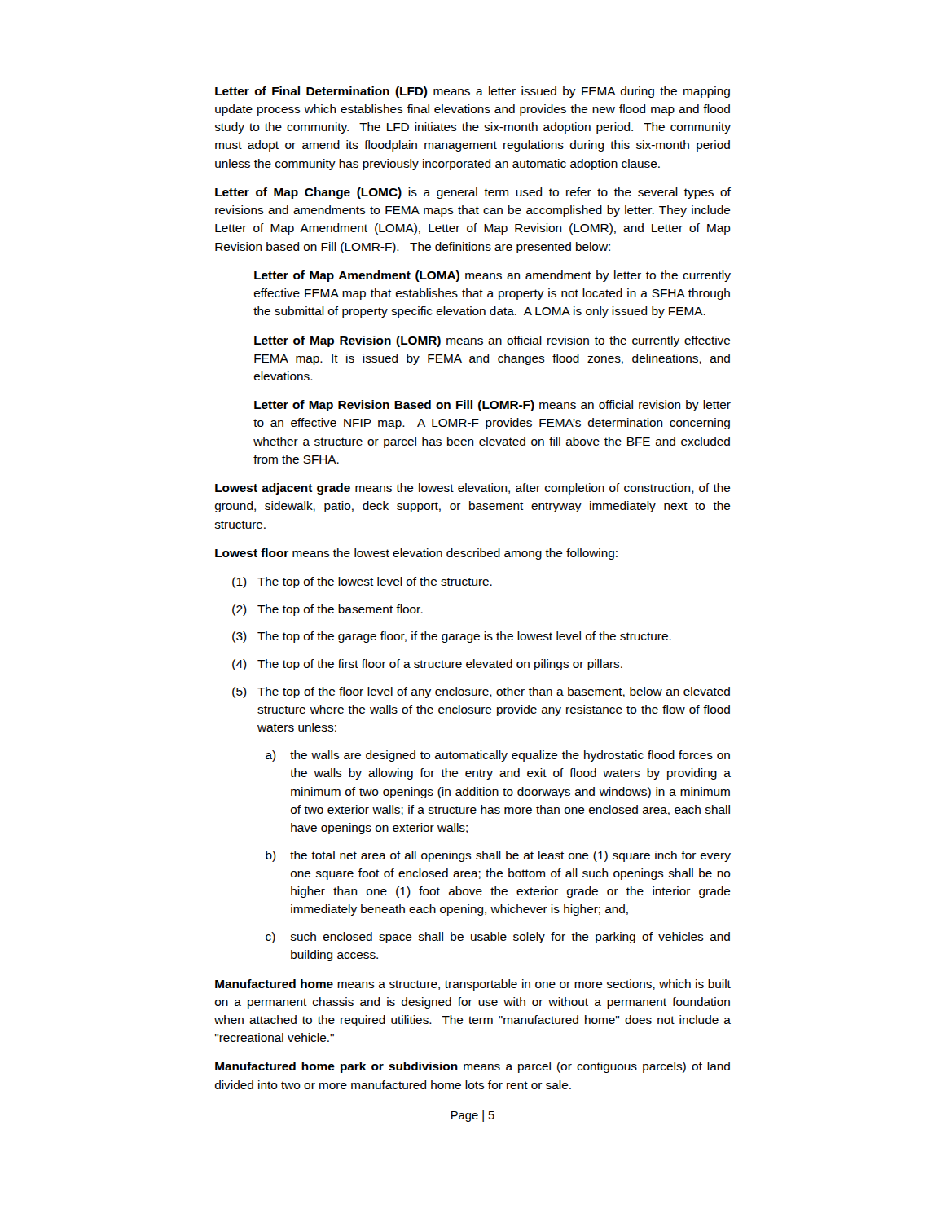Letter of Final Determination (LFD) means a letter issued by FEMA during the mapping update process which establishes final elevations and provides the new flood map and flood study to the community. The LFD initiates the six-month adoption period. The community must adopt or amend its floodplain management regulations during this six-month period unless the community has previously incorporated an automatic adoption clause.
Letter of Map Change (LOMC) is a general term used to refer to the several types of revisions and amendments to FEMA maps that can be accomplished by letter. They include Letter of Map Amendment (LOMA), Letter of Map Revision (LOMR), and Letter of Map Revision based on Fill (LOMR-F). The definitions are presented below:
Letter of Map Amendment (LOMA) means an amendment by letter to the currently effective FEMA map that establishes that a property is not located in a SFHA through the submittal of property specific elevation data. A LOMA is only issued by FEMA.
Letter of Map Revision (LOMR) means an official revision to the currently effective FEMA map. It is issued by FEMA and changes flood zones, delineations, and elevations.
Letter of Map Revision Based on Fill (LOMR-F) means an official revision by letter to an effective NFIP map. A LOMR-F provides FEMA’s determination concerning whether a structure or parcel has been elevated on fill above the BFE and excluded from the SFHA.
Lowest adjacent grade means the lowest elevation, after completion of construction, of the ground, sidewalk, patio, deck support, or basement entryway immediately next to the structure.
Lowest floor means the lowest elevation described among the following:
(1) The top of the lowest level of the structure.
(2) The top of the basement floor.
(3) The top of the garage floor, if the garage is the lowest level of the structure.
(4) The top of the first floor of a structure elevated on pilings or pillars.
(5) The top of the floor level of any enclosure, other than a basement, below an elevated structure where the walls of the enclosure provide any resistance to the flow of flood waters unless:
a) the walls are designed to automatically equalize the hydrostatic flood forces on the walls by allowing for the entry and exit of flood waters by providing a minimum of two openings (in addition to doorways and windows) in a minimum of two exterior walls; if a structure has more than one enclosed area, each shall have openings on exterior walls;
b) the total net area of all openings shall be at least one (1) square inch for every one square foot of enclosed area; the bottom of all such openings shall be no higher than one (1) foot above the exterior grade or the interior grade immediately beneath each opening, whichever is higher; and,
c) such enclosed space shall be usable solely for the parking of vehicles and building access.
Manufactured home means a structure, transportable in one or more sections, which is built on a permanent chassis and is designed for use with or without a permanent foundation when attached to the required utilities. The term "manufactured home" does not include a "recreational vehicle."
Manufactured home park or subdivision means a parcel (or contiguous parcels) of land divided into two or more manufactured home lots for rent or sale.
Page | 5